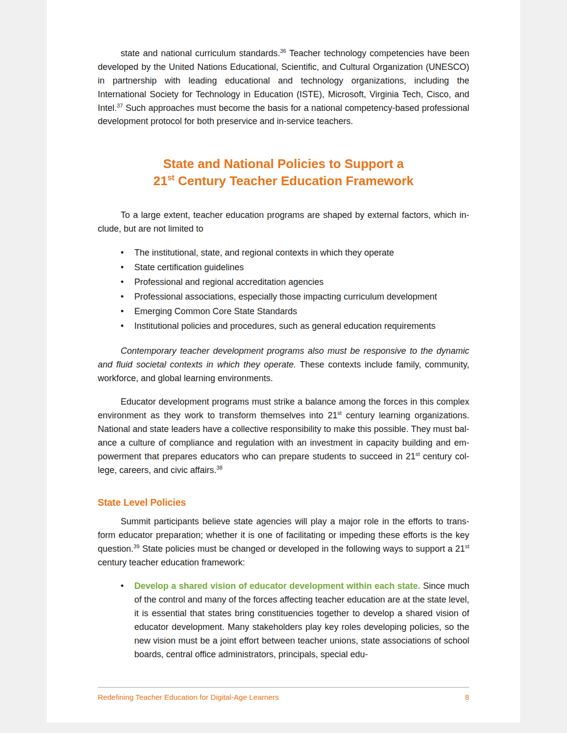state and national curriculum standards.36 Teacher technology competencies have been developed by the United Nations Educational, Scientific, and Cultural Organization (UNESCO) in partnership with leading educational and technology organizations, including the International Society for Technology in Education (ISTE), Microsoft, Virginia Tech, Cisco, and Intel.37 Such approaches must become the basis for a national competency-based professional development protocol for both preservice and in-service teachers.
State and National Policies to Support a
21st Century Teacher Education Framework
To a large extent, teacher education programs are shaped by external factors, which include, but are not limited to
The institutional, state, and regional contexts in which they operate
State certification guidelines
Professional and regional accreditation agencies
Professional associations, especially those impacting curriculum development
Emerging Common Core State Standards
Institutional policies and procedures, such as general education requirements
Contemporary teacher development programs also must be responsive to the dynamic and fluid societal contexts in which they operate. These contexts include family, community, workforce, and global learning environments.
Educator development programs must strike a balance among the forces in this complex environment as they work to transform themselves into 21st century learning organizations. National and state leaders have a collective responsibility to make this possible. They must balance a culture of compliance and regulation with an investment in capacity building and empowerment that prepares educators who can prepare students to succeed in 21st century college, careers, and civic affairs.38
State Level Policies
Summit participants believe state agencies will play a major role in the efforts to transform educator preparation; whether it is one of facilitating or impeding these efforts is the key question.39 State policies must be changed or developed in the following ways to support a 21st century teacher education framework:
Develop a shared vision of educator development within each state. Since much of the control and many of the forces affecting teacher education are at the state level, it is essential that states bring constituencies together to develop a shared vision of educator development. Many stakeholders play key roles developing policies, so the new vision must be a joint effort between teacher unions, state associations of school boards, central office administrators, principals, special edu-
Redefining Teacher Education for Digital-Age Learners 8